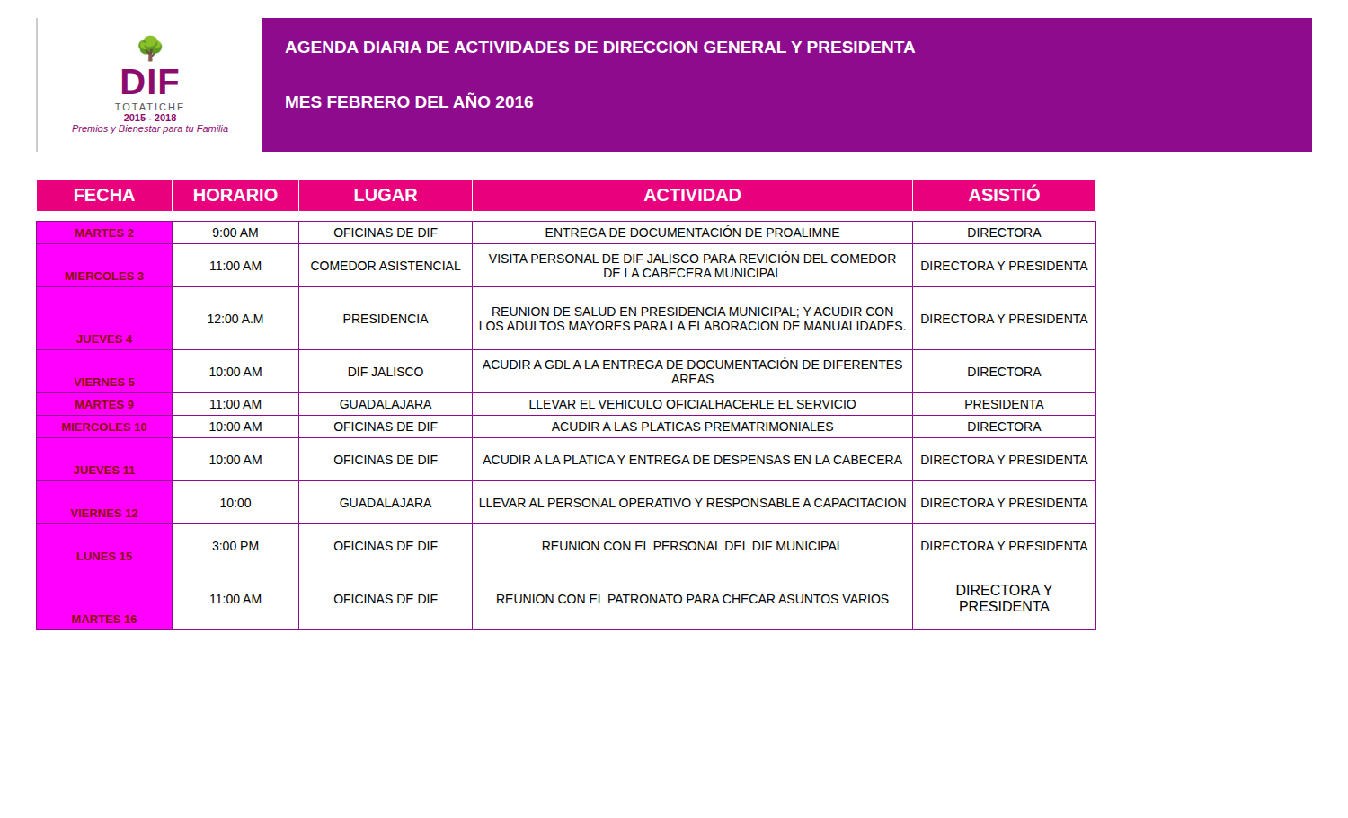🌳
DIF
TOTATICHE
2015 - 2018
Premios y Bienestar para tu Familia
AGENDA DIARIA DE ACTIVIDADES DE DIRECCION GENERAL Y PRESIDENTA
MES FEBRERO DEL AÑO 2016
| FECHA | HORARIO | LUGAR | ACTIVIDAD | ASISTIÓ |
| --- | --- | --- | --- | --- |
| MARTES 2 | 9:00 AM | OFICINAS DE DIF | ENTREGA DE DOCUMENTACIÓN DE PROALIMNE | DIRECTORA |
| MIERCOLES 3 | 11:00 AM | COMEDOR ASISTENCIAL | VISITA PERSONAL DE DIF JALISCO PARA REVICIÓN DEL COMEDOR DE LA CABECERA MUNICIPAL | DIRECTORA Y PRESIDENTA |
| JUEVES 4 | 12:00 A.M | PRESIDENCIA | REUNION DE SALUD EN PRESIDENCIA MUNICIPAL; Y ACUDIR CON LOS ADULTOS MAYORES PARA LA ELABORACION DE MANUALIDADES. | DIRECTORA Y PRESIDENTA |
| VIERNES 5 | 10:00 AM | DIF JALISCO | ACUDIR A GDL A LA ENTREGA DE DOCUMENTACIÓN DE DIFERENTES AREAS | DIRECTORA |
| MARTES 9 | 11:00 AM | GUADALAJARA | LLEVAR EL VEHICULO OFICIALHACERLE EL SERVICIO | PRESIDENTA |
| MIERCOLES 10 | 10:00 AM | OFICINAS DE DIF | ACUDIR A LAS PLATICAS PREMATRIMONIALES | DIRECTORA |
| JUEVES 11 | 10:00 AM | OFICINAS DE DIF | ACUDIR A LA PLATICA Y ENTREGA DE DESPENSAS EN LA CABECERA | DIRECTORA Y PRESIDENTA |
| VIERNES 12 | 10:00 | GUADALAJARA | LLEVAR AL PERSONAL OPERATIVO Y RESPONSABLE A CAPACITACION | DIRECTORA Y PRESIDENTA |
| LUNES 15 | 3:00 PM | OFICINAS DE DIF | REUNION CON EL PERSONAL DEL DIF MUNICIPAL | DIRECTORA Y PRESIDENTA |
| MARTES 16 | 11:00 AM | OFICINAS DE DIF | REUNION CON EL PATRONATO PARA CHECAR ASUNTOS VARIOS | DIRECTORA Y PRESIDENTA |